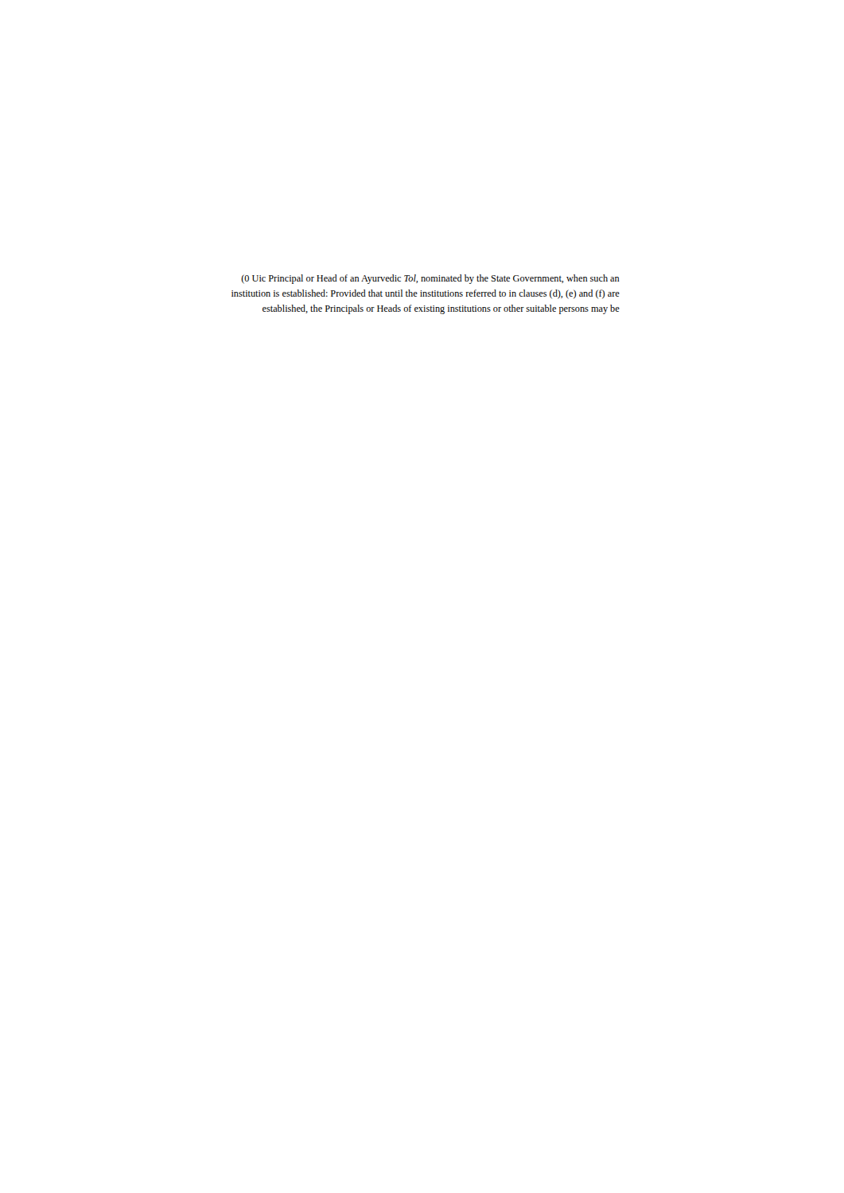(0 Uic Principal or Head of an Ayurvedic Tol, nominated by the State Government, when such an institution is established: Provided that until the institutions referred to in clauses (d), (e) and (f) are established, the Principals or Heads of existing institutions or other suitable persons may be